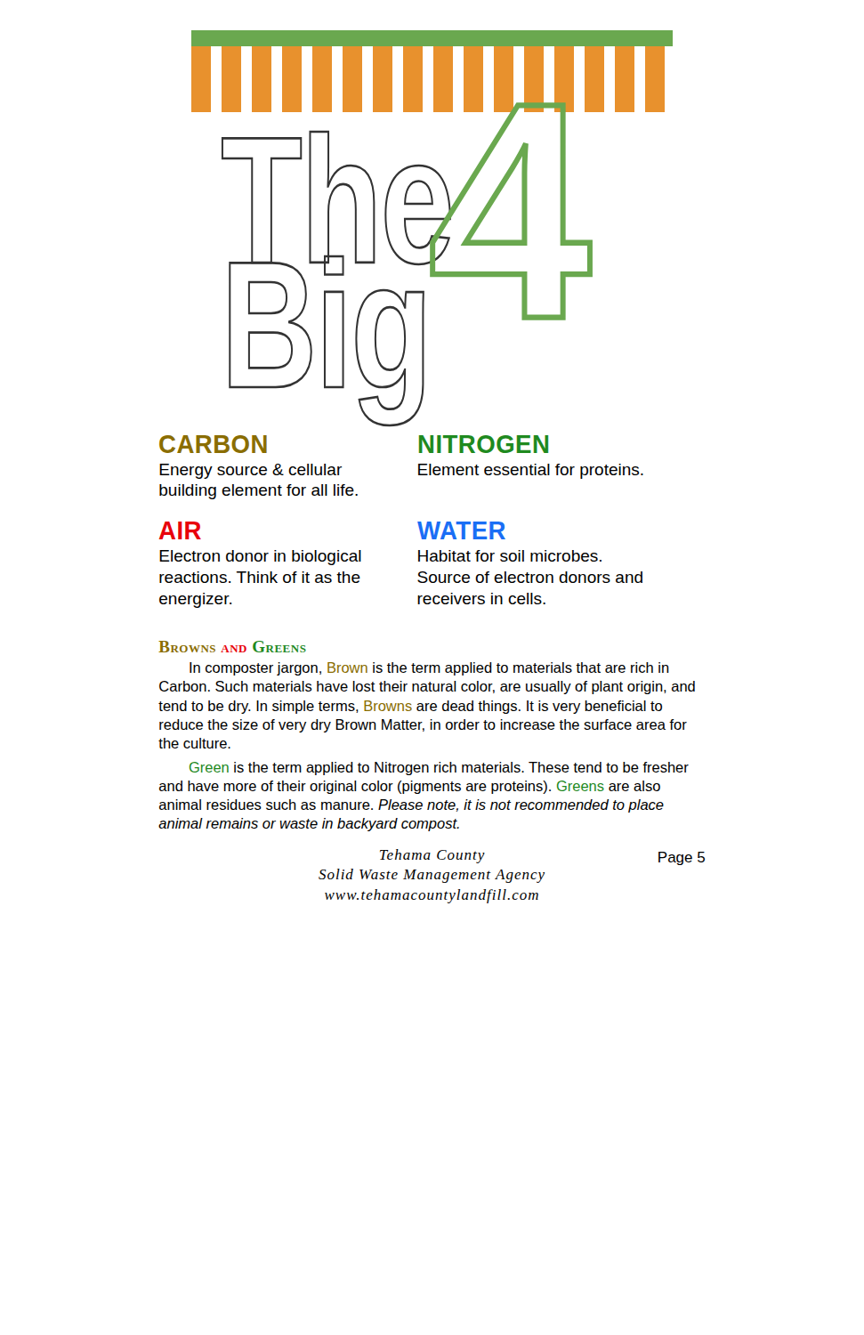The Big 4
CARBON
Energy source & cellular building element for all life.
NITROGEN
Element essential for proteins.
AIR
Electron donor in biological reactions. Think of it as the energizer.
WATER
Habitat for soil microbes. Source of electron donors and receivers in cells.
Browns and Greens
In composter jargon, Brown is the term applied to materials that are rich in Carbon. Such materials have lost their natural color, are usually of plant origin, and tend to be dry. In simple terms, Browns are dead things. It is very beneficial to reduce the size of very dry Brown Matter, in order to increase the surface area for the culture.
Green is the term applied to Nitrogen rich materials. These tend to be fresher and have more of their original color (pigments are proteins). Greens are also animal residues such as manure. Please note, it is not recommended to place animal remains or waste in backyard compost.
Tehama County
Solid Waste Management Agency
www.tehamacountylandfill.com
Page 5